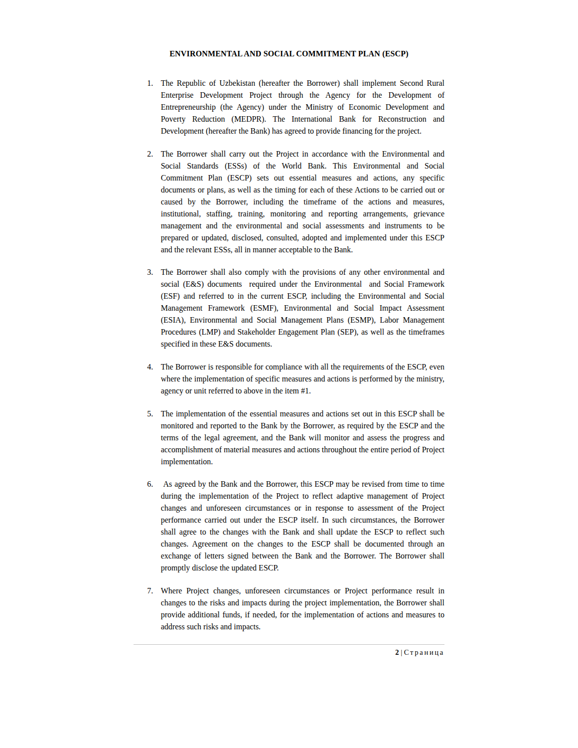Environmental and Social Commitment Plan (ESCP)
The Republic of Uzbekistan (hereafter the Borrower) shall implement Second Rural Enterprise Development Project through the Agency for the Development of Entrepreneurship (the Agency) under the Ministry of Economic Development and Poverty Reduction (MEDPR). The International Bank for Reconstruction and Development (hereafter the Bank) has agreed to provide financing for the project.
The Borrower shall carry out the Project in accordance with the Environmental and Social Standards (ESSs) of the World Bank. This Environmental and Social Commitment Plan (ESCP) sets out essential measures and actions, any specific documents or plans, as well as the timing for each of these Actions to be carried out or caused by the Borrower, including the timeframe of the actions and measures, institutional, staffing, training, monitoring and reporting arrangements, grievance management and the environmental and social assessments and instruments to be prepared or updated, disclosed, consulted, adopted and implemented under this ESCP and the relevant ESSs, all in manner acceptable to the Bank.
The Borrower shall also comply with the provisions of any other environmental and social (E&S) documents required under the Environmental and Social Framework (ESF) and referred to in the current ESCP, including the Environmental and Social Management Framework (ESMF), Environmental and Social Impact Assessment (ESIA), Environmental and Social Management Plans (ESMP), Labor Management Procedures (LMP) and Stakeholder Engagement Plan (SEP), as well as the timeframes specified in these E&S documents.
The Borrower is responsible for compliance with all the requirements of the ESCP, even where the implementation of specific measures and actions is performed by the ministry, agency or unit referred to above in the item #1.
The implementation of the essential measures and actions set out in this ESCP shall be monitored and reported to the Bank by the Borrower, as required by the ESCP and the terms of the legal agreement, and the Bank will monitor and assess the progress and accomplishment of material measures and actions throughout the entire period of Project implementation.
As agreed by the Bank and the Borrower, this ESCP may be revised from time to time during the implementation of the Project to reflect adaptive management of Project changes and unforeseen circumstances or in response to assessment of the Project performance carried out under the ESCP itself. In such circumstances, the Borrower shall agree to the changes with the Bank and shall update the ESCP to reflect such changes. Agreement on the changes to the ESCP shall be documented through an exchange of letters signed between the Bank and the Borrower. The Borrower shall promptly disclose the updated ESCP.
Where Project changes, unforeseen circumstances or Project performance result in changes to the risks and impacts during the project implementation, the Borrower shall provide additional funds, if needed, for the implementation of actions and measures to address such risks and impacts.
2 | Страница